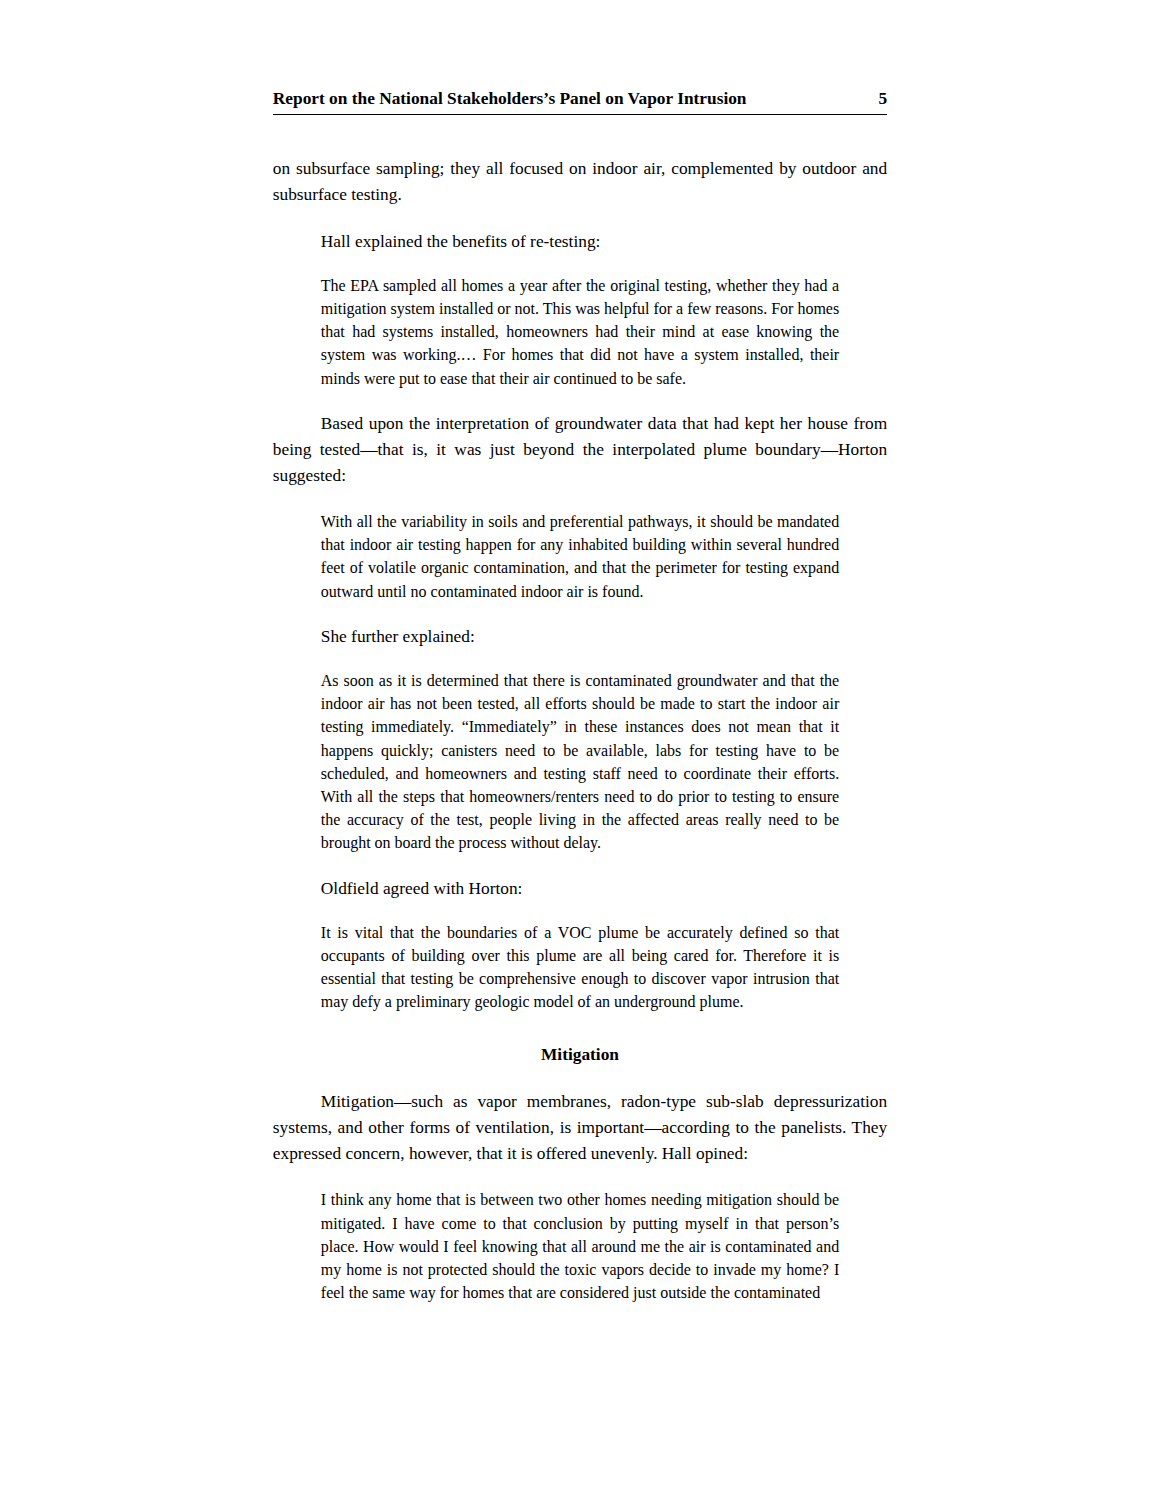Report on the National Stakeholders’s Panel on Vapor Intrusion 5
on subsurface sampling; they all focused on indoor air, complemented by outdoor and subsurface testing.
Hall explained the benefits of re-testing:
The EPA sampled all homes a year after the original testing, whether they had a mitigation system installed or not. This was helpful for a few reasons. For homes that had systems installed, homeowners had their mind at ease knowing the system was working.… For homes that did not have a system installed, their minds were put to ease that their air continued to be safe.
Based upon the interpretation of groundwater data that had kept her house from being tested—that is, it was just beyond the interpolated plume boundary—Horton suggested:
With all the variability in soils and preferential pathways, it should be mandated that indoor air testing happen for any inhabited building within several hundred feet of volatile organic contamination, and that the perimeter for testing expand outward until no contaminated indoor air is found.
She further explained:
As soon as it is determined that there is contaminated groundwater and that the indoor air has not been tested, all efforts should be made to start the indoor air testing immediately. “Immediately” in these instances does not mean that it happens quickly; canisters need to be available, labs for testing have to be scheduled, and homeowners and testing staff need to coordinate their efforts. With all the steps that homeowners/renters need to do prior to testing to ensure the accuracy of the test, people living in the affected areas really need to be brought on board the process without delay.
Oldfield agreed with Horton:
It is vital that the boundaries of a VOC plume be accurately defined so that occupants of building over this plume are all being cared for. Therefore it is essential that testing be comprehensive enough to discover vapor intrusion that may defy a preliminary geologic model of an underground plume.
Mitigation
Mitigation—such as vapor membranes, radon-type sub-slab depressurization systems, and other forms of ventilation, is important—according to the panelists. They expressed concern, however, that it is offered unevenly. Hall opined:
I think any home that is between two other homes needing mitigation should be mitigated. I have come to that conclusion by putting myself in that person’s place. How would I feel knowing that all around me the air is contaminated and my home is not protected should the toxic vapors decide to invade my home? I feel the same way for homes that are considered just outside the contaminated